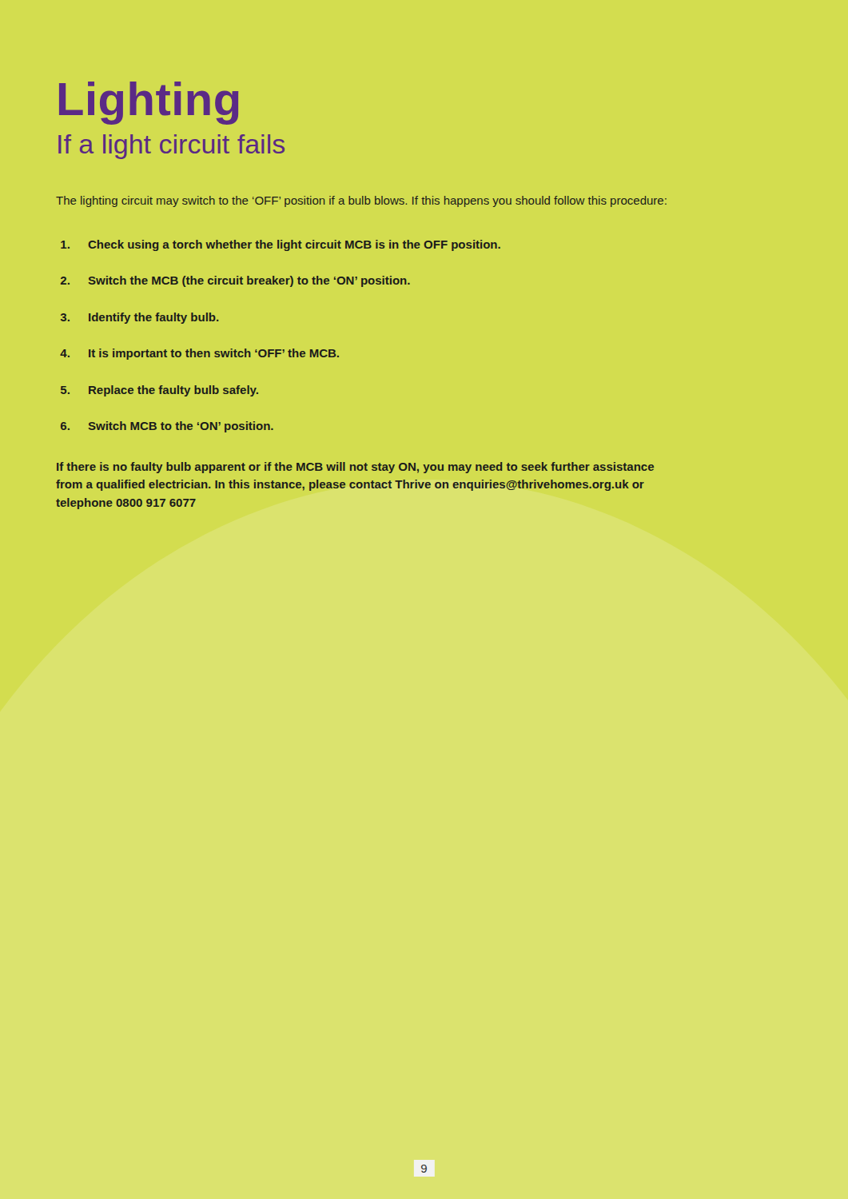Lighting
If a light circuit fails
The lighting circuit may switch to the ‘OFF’ position if a bulb blows. If this happens you should follow this procedure:
Check using a torch whether the light circuit MCB is in the OFF position.
Switch the MCB (the circuit breaker) to the ‘ON’ position.
Identify the faulty bulb.
It is important to then switch ‘OFF’ the MCB.
Replace the faulty bulb safely.
Switch MCB to the ‘ON’ position.
If there is no faulty bulb apparent or if the MCB will not stay ON, you may need to seek further assistance from a qualified electrician. In this instance, please contact Thrive on enquiries@thrivehomes.org.uk or telephone 0800 917 6077
9